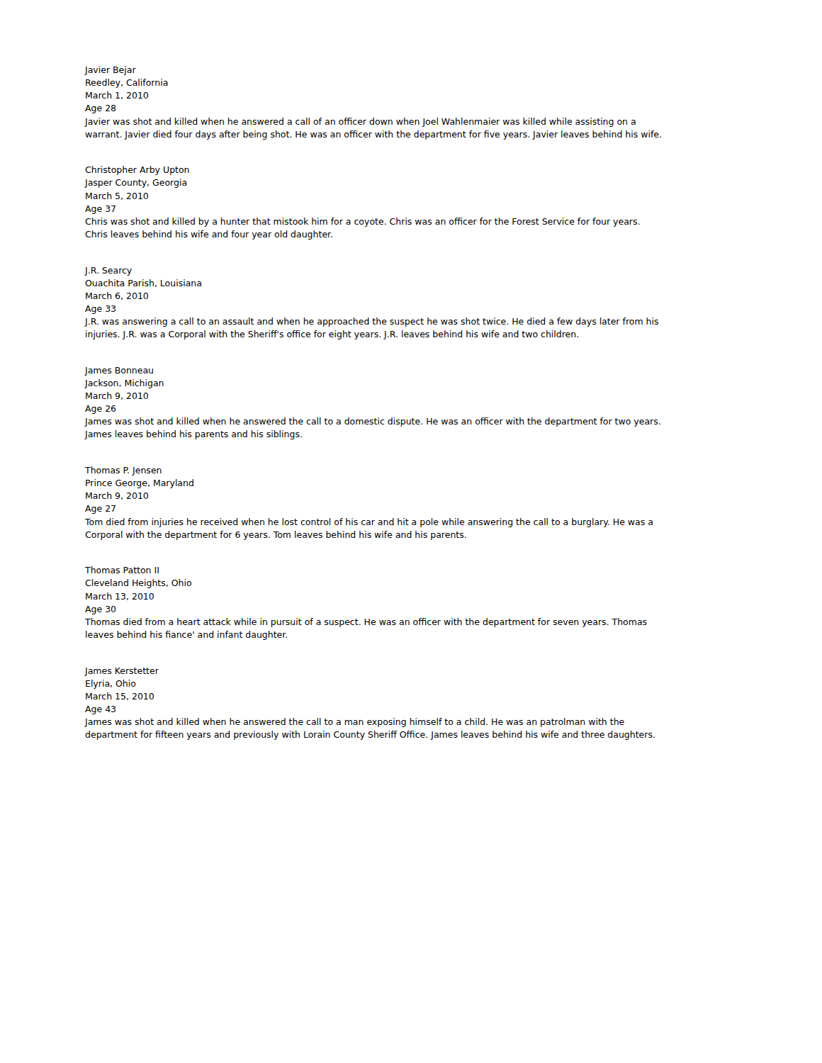Javier Bejar
Reedley, California
March 1, 2010
Age 28
Javier was shot and killed when he answered a call of an officer down when Joel Wahlenmaier was killed while assisting on a warrant. Javier died four days after being shot. He was an officer with the department for five years. Javier leaves behind his wife.
Christopher Arby Upton
Jasper County, Georgia
March 5, 2010
Age 37
Chris was shot and killed by a hunter that mistook him for a coyote. Chris was an officer for the Forest Service for four years. Chris leaves behind his wife and four year old daughter.
J.R. Searcy
Ouachita Parish, Louisiana
March 6, 2010
Age 33
J.R. was answering a call to an assault and when he approached the suspect he was shot twice. He died a few days later from his injuries. J.R. was a Corporal with the Sheriff's office for eight years. J.R. leaves behind his wife and two children.
James Bonneau
Jackson, Michigan
March 9, 2010
Age 26
James was shot and killed when he answered the call to a domestic dispute. He was an officer with the department for two years. James leaves behind his parents and his siblings.
Thomas P. Jensen
Prince George, Maryland
March 9, 2010
Age 27
Tom died from injuries he received when he lost control of his car and hit a pole while answering the call to a burglary. He was a Corporal with the department for 6 years. Tom leaves behind his wife and his parents.
Thomas Patton II
Cleveland Heights, Ohio
March 13, 2010
Age 30
Thomas died from a heart attack while in pursuit of a suspect. He was an officer with the department for seven years. Thomas leaves behind his fiance' and infant daughter.
James Kerstetter
Elyria, Ohio
March 15, 2010
Age 43
James was shot and killed when he answered the call to a man exposing himself to a child. He was an patrolman with the department for fifteen years and previously with Lorain County Sheriff Office. James leaves behind his wife and three daughters.